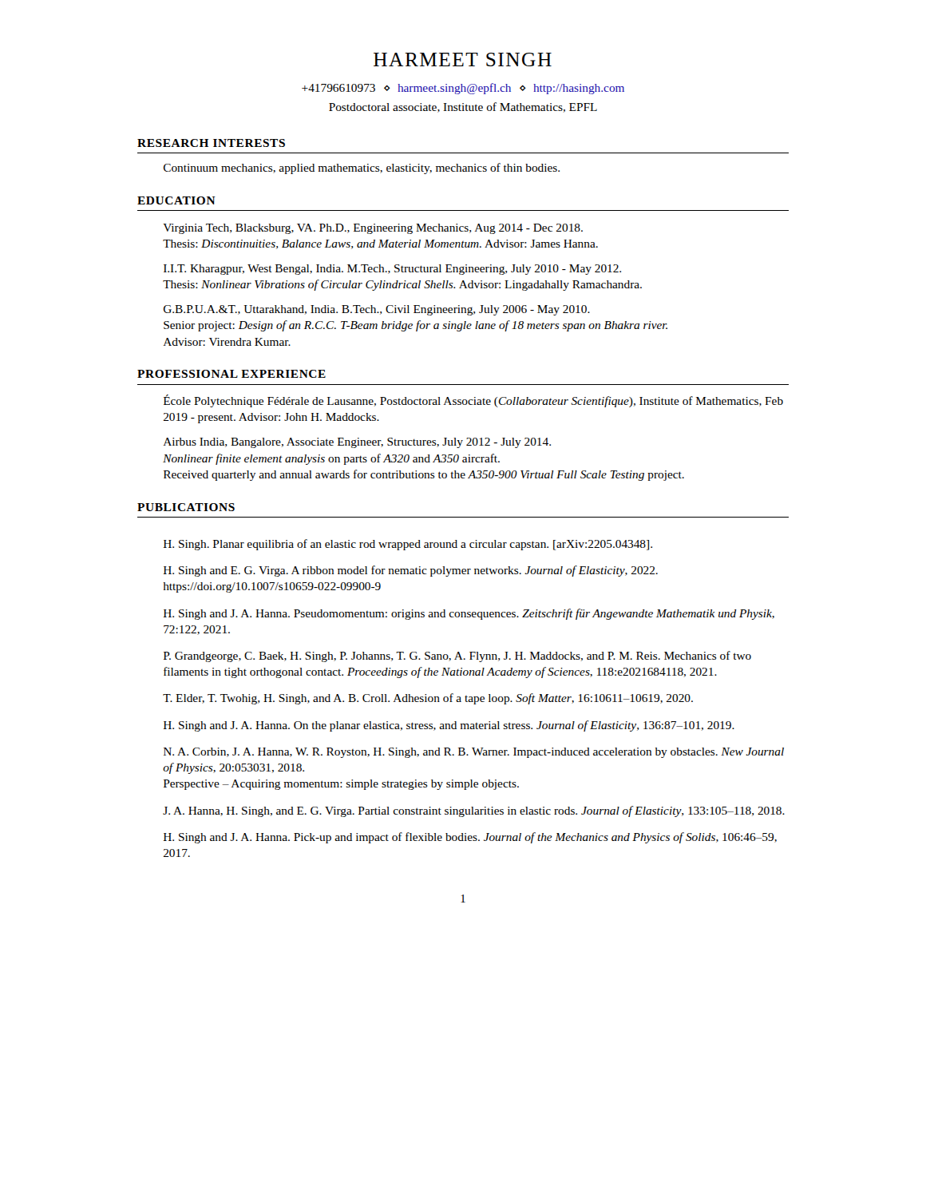Harmeet Singh
+41796610973 ⋄ harmeet.singh@epfl.ch ⋄ http://hasingh.com
Postdoctoral associate, Institute of Mathematics, EPFL
Research Interests
Continuum mechanics, applied mathematics, elasticity, mechanics of thin bodies.
Education
Virginia Tech, Blacksburg, VA. Ph.D., Engineering Mechanics, Aug 2014 - Dec 2018.
Thesis: Discontinuities, Balance Laws, and Material Momentum. Advisor: James Hanna.
I.I.T. Kharagpur, West Bengal, India. M.Tech., Structural Engineering, July 2010 - May 2012.
Thesis: Nonlinear Vibrations of Circular Cylindrical Shells. Advisor: Lingadahally Ramachandra.
G.B.P.U.A.&T., Uttarakhand, India. B.Tech., Civil Engineering, July 2006 - May 2010.
Senior project: Design of an R.C.C. T-Beam bridge for a single lane of 18 meters span on Bhakra river.
Advisor: Virendra Kumar.
Professional Experience
École Polytechnique Fédérale de Lausanne, Postdoctoral Associate (Collaborateur Scientifique), Institute of Mathematics, Feb 2019 - present. Advisor: John H. Maddocks.
Airbus India, Bangalore, Associate Engineer, Structures, July 2012 - July 2014.
Nonlinear finite element analysis on parts of A320 and A350 aircraft.
Received quarterly and annual awards for contributions to the A350-900 Virtual Full Scale Testing project.
Publications
H. Singh. Planar equilibria of an elastic rod wrapped around a circular capstan. [arXiv:2205.04348].
H. Singh and E. G. Virga. A ribbon model for nematic polymer networks. Journal of Elasticity, 2022. https://doi.org/10.1007/s10659-022-09900-9
H. Singh and J. A. Hanna. Pseudomomentum: origins and consequences. Zeitschrift für Angewandte Mathematik und Physik, 72:122, 2021.
P. Grandgeorge, C. Baek, H. Singh, P. Johanns, T. G. Sano, A. Flynn, J. H. Maddocks, and P. M. Reis. Mechanics of two filaments in tight orthogonal contact. Proceedings of the National Academy of Sciences, 118:e2021684118, 2021.
T. Elder, T. Twohig, H. Singh, and A. B. Croll. Adhesion of a tape loop. Soft Matter, 16:10611–10619, 2020.
H. Singh and J. A. Hanna. On the planar elastica, stress, and material stress. Journal of Elasticity, 136:87–101, 2019.
N. A. Corbin, J. A. Hanna, W. R. Royston, H. Singh, and R. B. Warner. Impact-induced acceleration by obstacles. New Journal of Physics, 20:053031, 2018.
Perspective – Acquiring momentum: simple strategies by simple objects.
J. A. Hanna, H. Singh, and E. G. Virga. Partial constraint singularities in elastic rods. Journal of Elasticity, 133:105–118, 2018.
H. Singh and J. A. Hanna. Pick-up and impact of flexible bodies. Journal of the Mechanics and Physics of Solids, 106:46–59, 2017.
1